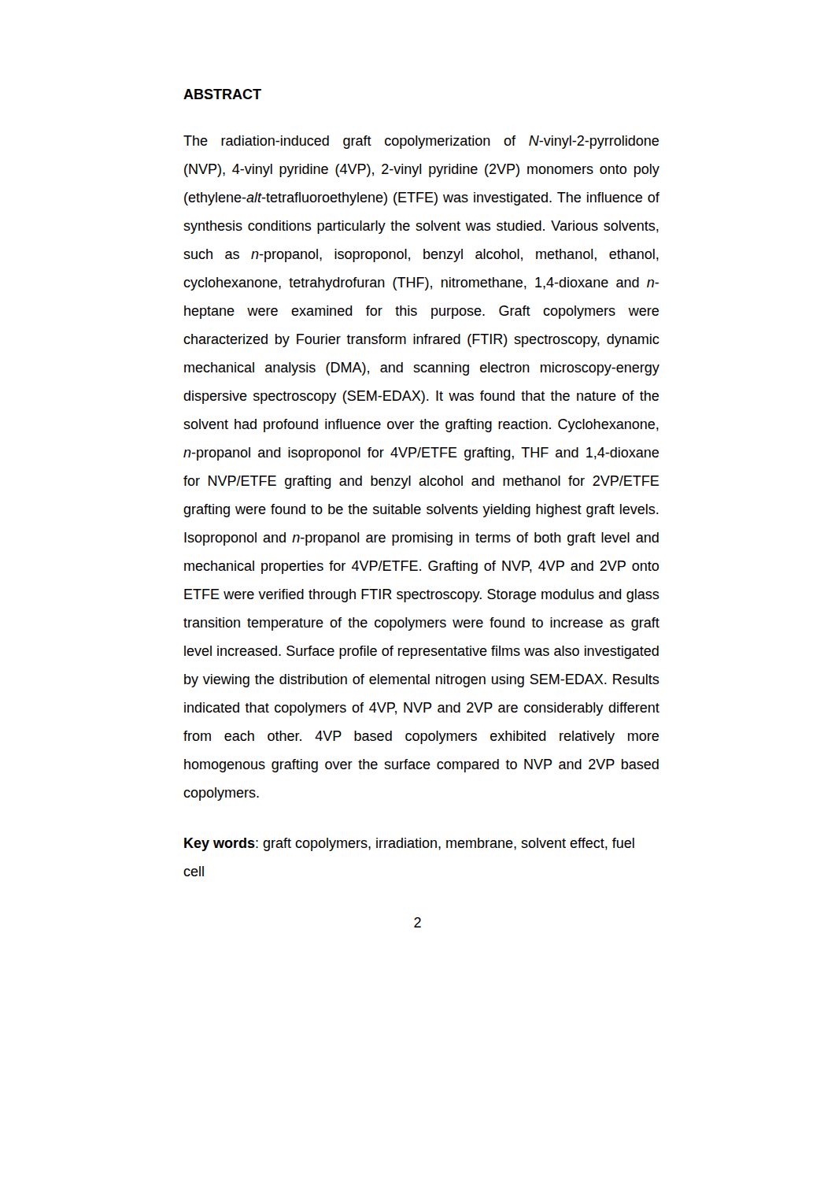ABSTRACT
The radiation-induced graft copolymerization of N-vinyl-2-pyrrolidone (NVP), 4-vinyl pyridine (4VP), 2-vinyl pyridine (2VP) monomers onto poly (ethylene-alt-tetrafluoroethylene) (ETFE) was investigated. The influence of synthesis conditions particularly the solvent was studied. Various solvents, such as n-propanol, isoproponol, benzyl alcohol, methanol, ethanol, cyclohexanone, tetrahydrofuran (THF), nitromethane, 1,4-dioxane and n-heptane were examined for this purpose. Graft copolymers were characterized by Fourier transform infrared (FTIR) spectroscopy, dynamic mechanical analysis (DMA), and scanning electron microscopy-energy dispersive spectroscopy (SEM-EDAX). It was found that the nature of the solvent had profound influence over the grafting reaction. Cyclohexanone, n-propanol and isoproponol for 4VP/ETFE grafting, THF and 1,4-dioxane for NVP/ETFE grafting and benzyl alcohol and methanol for 2VP/ETFE grafting were found to be the suitable solvents yielding highest graft levels. Isoproponol and n-propanol are promising in terms of both graft level and mechanical properties for 4VP/ETFE. Grafting of NVP, 4VP and 2VP onto ETFE were verified through FTIR spectroscopy. Storage modulus and glass transition temperature of the copolymers were found to increase as graft level increased. Surface profile of representative films was also investigated by viewing the distribution of elemental nitrogen using SEM-EDAX. Results indicated that copolymers of 4VP, NVP and 2VP are considerably different from each other. 4VP based copolymers exhibited relatively more homogenous grafting over the surface compared to NVP and 2VP based copolymers.
Key words: graft copolymers, irradiation, membrane, solvent effect, fuel cell
2